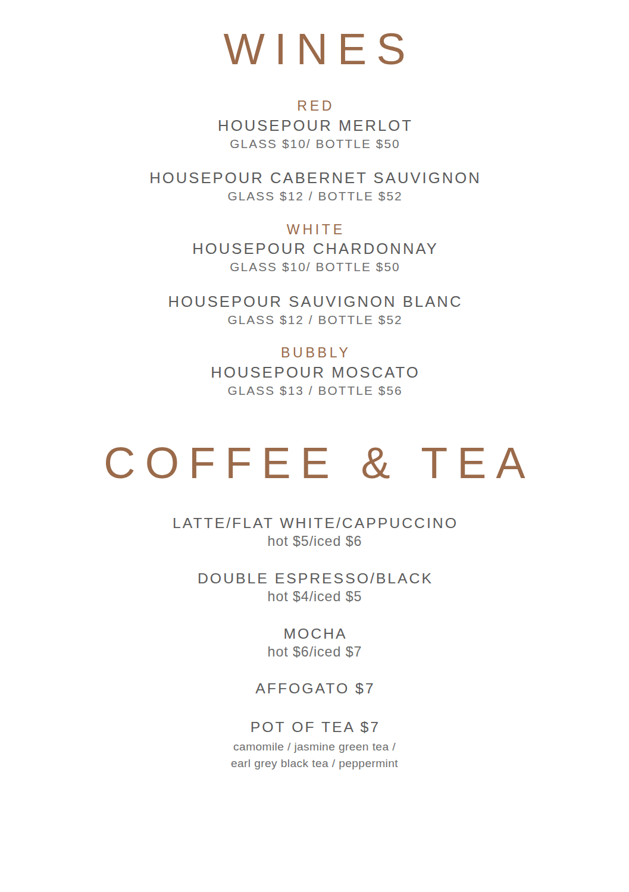WINES
RED
HOUSEPOUR MERLOT
GLASS $10/ BOTTLE $50
HOUSEPOUR CABERNET SAUVIGNON
GLASS $12 / BOTTLE $52
WHITE
HOUSEPOUR CHARDONNAY
GLASS $10/ BOTTLE $50
HOUSEPOUR SAUVIGNON BLANC
GLASS $12 / BOTTLE $52
BUBBLY
HOUSEPOUR MOSCATO
GLASS $13 / BOTTLE $56
COFFEE & TEA
LATTE/FLAT WHITE/CAPPUCCINO
hot $5/iced $6
DOUBLE ESPRESSO/BLACK
hot $4/iced $5
MOCHA
hot $6/iced $7
AFFOGATO $7
POT OF TEA $7
camomile / jasmine green tea /
earl grey black tea / peppermint